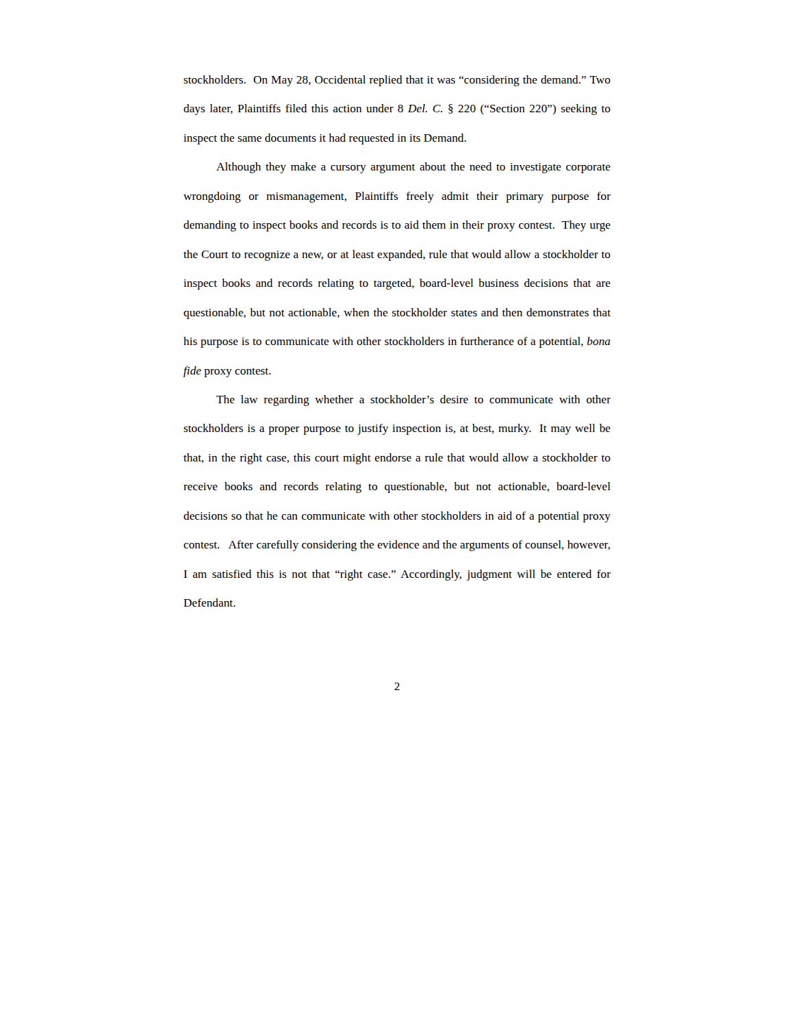stockholders. On May 28, Occidental replied that it was “considering the demand.” Two days later, Plaintiffs filed this action under 8 Del. C. § 220 (“Section 220”) seeking to inspect the same documents it had requested in its Demand.
Although they make a cursory argument about the need to investigate corporate wrongdoing or mismanagement, Plaintiffs freely admit their primary purpose for demanding to inspect books and records is to aid them in their proxy contest. They urge the Court to recognize a new, or at least expanded, rule that would allow a stockholder to inspect books and records relating to targeted, board-level business decisions that are questionable, but not actionable, when the stockholder states and then demonstrates that his purpose is to communicate with other stockholders in furtherance of a potential, bona fide proxy contest.
The law regarding whether a stockholder’s desire to communicate with other stockholders is a proper purpose to justify inspection is, at best, murky. It may well be that, in the right case, this court might endorse a rule that would allow a stockholder to receive books and records relating to questionable, but not actionable, board-level decisions so that he can communicate with other stockholders in aid of a potential proxy contest. After carefully considering the evidence and the arguments of counsel, however, I am satisfied this is not that “right case.” Accordingly, judgment will be entered for Defendant.
2